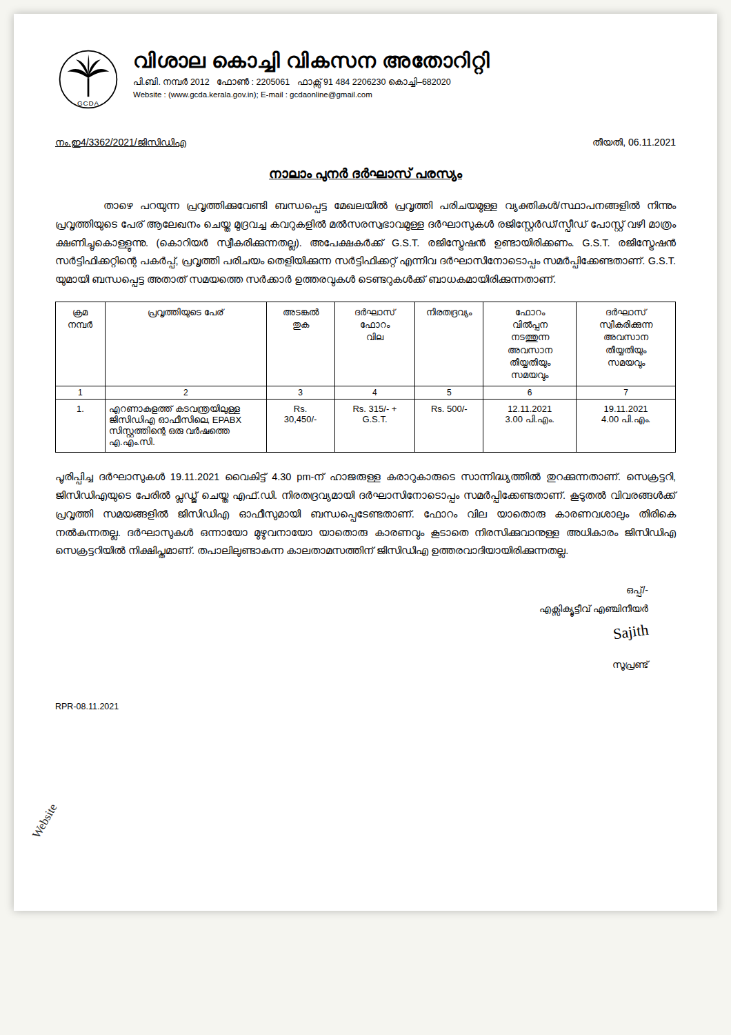GCDA
വിശാല കൊച്ചി വികസന അതോറിറ്റി
പി.ബി. നമ്പർ 2012 ഫോൺ : 2205061 ഫാക്സ് 91 484 2206230 കൊച്ചി–682020
Website : (www.gcda.kerala.gov.in); E-mail : gcdaonline@gmail.com
നം.ഇ4/3362/2021/ജിസിഡിഎ തീയതി, 06.11.2021
നാലാം പുനർ ദർഘാസ് പരസ്യം
താഴെ പറയുന്ന പ്രവൃത്തിക്കുവേണ്ടി ബന്ധപ്പെട്ട മേഖലയിൽ പ്രവൃത്തി പരിചയമുള്ള വ്യക്തികൾ/സ്ഥാപനങ്ങളിൽ നിന്നും പ്രവൃത്തിയുടെ പേര് ആലേഖനം ചെയ്ത മുദ്രവച്ച കവറുകളിൽ മൽസരസ്വഭാവമുള്ള ദർഘാസുകൾ രജിസ്റ്റേർഡ്/സ്പീഡ് പോസ്റ്റ് വഴി മാത്രം ക്ഷണിച്ചുകൊള്ളുന്നു. (കൊറിയർ സ്വീകരിക്കുന്നതല്ല). അപേക്ഷകർക്ക് G.S.T. രജിസ്ട്രേഷൻ ഉണ്ടായിരിക്കണം. G.S.T. രജിസ്ട്രേഷൻ സർട്ടിഫിക്കറ്റിന്റെ പകർപ്പ്, പ്രവൃത്തി പരിചയം തെളിയിക്കുന്ന സർട്ടിഫിക്കറ്റ് എന്നിവ ദർഘാസിനോടൊപ്പം സമർപ്പിക്കേണ്ടതാണ്. G.S.T. യുമായി ബന്ധപ്പെട്ട അതാത് സമയത്തെ സർക്കാർ ഉത്തരവുകൾ ടെണ്ടറുകൾക്ക് ബാധകമായിരിക്കുന്നതാണ്.
| ക്രമ നമ്പർ | പ്രവൃത്തിയുടെ പേര് | അടങ്കൽ തുക | ദർഘാസ് ഫോറം വില | നിരതദ്രവ്യം | ഫോറം വിൽപ്പന നടത്തുന്ന അവസാന തീയ്യതിയും സമയവും | ദർഘാസ് സ്വീകരിക്കുന്ന അവസാന തീയ്യതിയും സമയവും |
| --- | --- | --- | --- | --- | --- | --- |
| 1 | 2 | 3 | 4 | 5 | 6 | 7 |
| 1. | എറണാകുളത്ത് കടവന്ത്രയിലുള്ള ജിസിഡിഎ ഓഫീസിലെ, EPABX സിസ്റ്റത്തിന്റെ ഒരു വർഷത്തെ എ.എം.സി. | Rs. 30,450/- | Rs. 315/- + G.S.T. | Rs. 500/- | 12.11.2021 3.00 പി.എം. | 19.11.2021 4.00 പി.എം. |
പൂരിപ്പിച്ച ദർഘാസുകൾ 19.11.2021 വൈകിട്ട് 4.30 pm-ന് ഹാജരുള്ള കരാറുകാരുടെ സാന്നിദ്ധ്യത്തിൽ തുറക്കുന്നതാണ്. സെക്രട്ടറി, ജിസിഡിഎയുടെ പേരിൽ പ്ലഡ്ജ് ചെയ്ത എഫ്.ഡി. നിരതദ്രവ്യമായി ദർഘാസിനോടൊപ്പം സമർപ്പിക്കേണ്ടതാണ്. കൂടുതൽ വിവരങ്ങൾക്ക് പ്രവൃത്തി സമയങ്ങളിൽ ജിസിഡിഎ ഓഫീസുമായി ബന്ധപ്പെടേണ്ടതാണ്. ഫോറം വില യാതൊരു കാരണവശാലും തിരികെ നൽകുന്നതല്ല. ദർഘാസുകൾ ഒന്നായോ മുഴുവനായോ യാതൊരു കാരണവും കൂടാതെ നിരസിക്കുവാനുള്ള അധികാരം ജിസിഡിഎ സെക്രട്ടറിയിൽ നിക്ഷിപ്തമാണ്. തപാലിലുണ്ടാകുന്ന കാലതാമസത്തിന് ജിസിഡിഎ ഉത്തരവാദിയായിരിക്കുന്നതല്ല.
ഒപ്പ്/-
എക്സിക്യൂട്ടീവ് എഞ്ചിനീയർ
Sajith
സൂപ്രണ്ട്
Website
RPR-08.11.2021